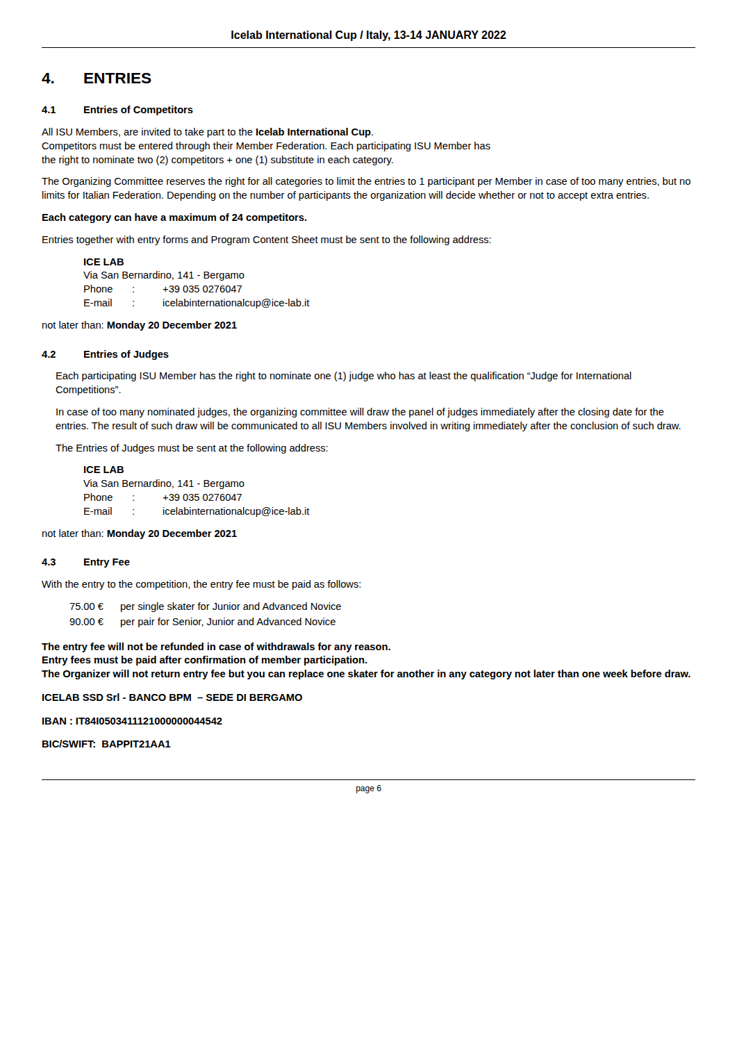Icelab International Cup / Italy, 13-14 JANUARY 2022
4. ENTRIES
4.1 Entries of Competitors
All ISU Members, are invited to take part to the Icelab International Cup.
Competitors must be entered through their Member Federation. Each participating ISU Member has
the right to nominate two (2) competitors + one (1) substitute in each category.
The Organizing Committee reserves the right for all categories to limit the entries to 1 participant per Member in case of too many entries, but no limits for Italian Federation. Depending on the number of participants the organization will decide whether or not to accept extra entries.
Each category can have a maximum of 24 competitors.
Entries together with entry forms and Program Content Sheet must be sent to the following address:
ICE LAB Via San Bernardino, 141 - Bergamo Phone: +39 035 0276047 E-mail: icelabinternationalcup@ice-lab.it
not later than: Monday 20 December 2021
4.2 Entries of Judges
Each participating ISU Member has the right to nominate one (1) judge who has at least the qualification “Judge for International Competitions”.
In case of too many nominated judges, the organizing committee will draw the panel of judges immediately after the closing date for the entries. The result of such draw will be communicated to all ISU Members involved in writing immediately after the conclusion of such draw.
The Entries of Judges must be sent at the following address:
ICE LAB Via San Bernardino, 141 - Bergamo Phone: +39 035 0276047 E-mail: icelabinternationalcup@ice-lab.it
not later than: Monday 20 December 2021
4.3 Entry Fee
With the entry to the competition, the entry fee must be paid as follows:
| 75.00 € | per single skater for Junior and Advanced Novice |
| 90.00 € | per pair for Senior, Junior and Advanced Novice |
The entry fee will not be refunded in case of withdrawals for any reason.
Entry fees must be paid after confirmation of member participation.
The Organizer will not return entry fee but you can replace one skater for another in any category not later than one week before draw.
ICELAB SSD Srl - BANCO BPM – SEDE DI BERGAMO
IBAN : IT84I0503411121000000044542
BIC/SWIFT: BAPPIT21AA1
page 6